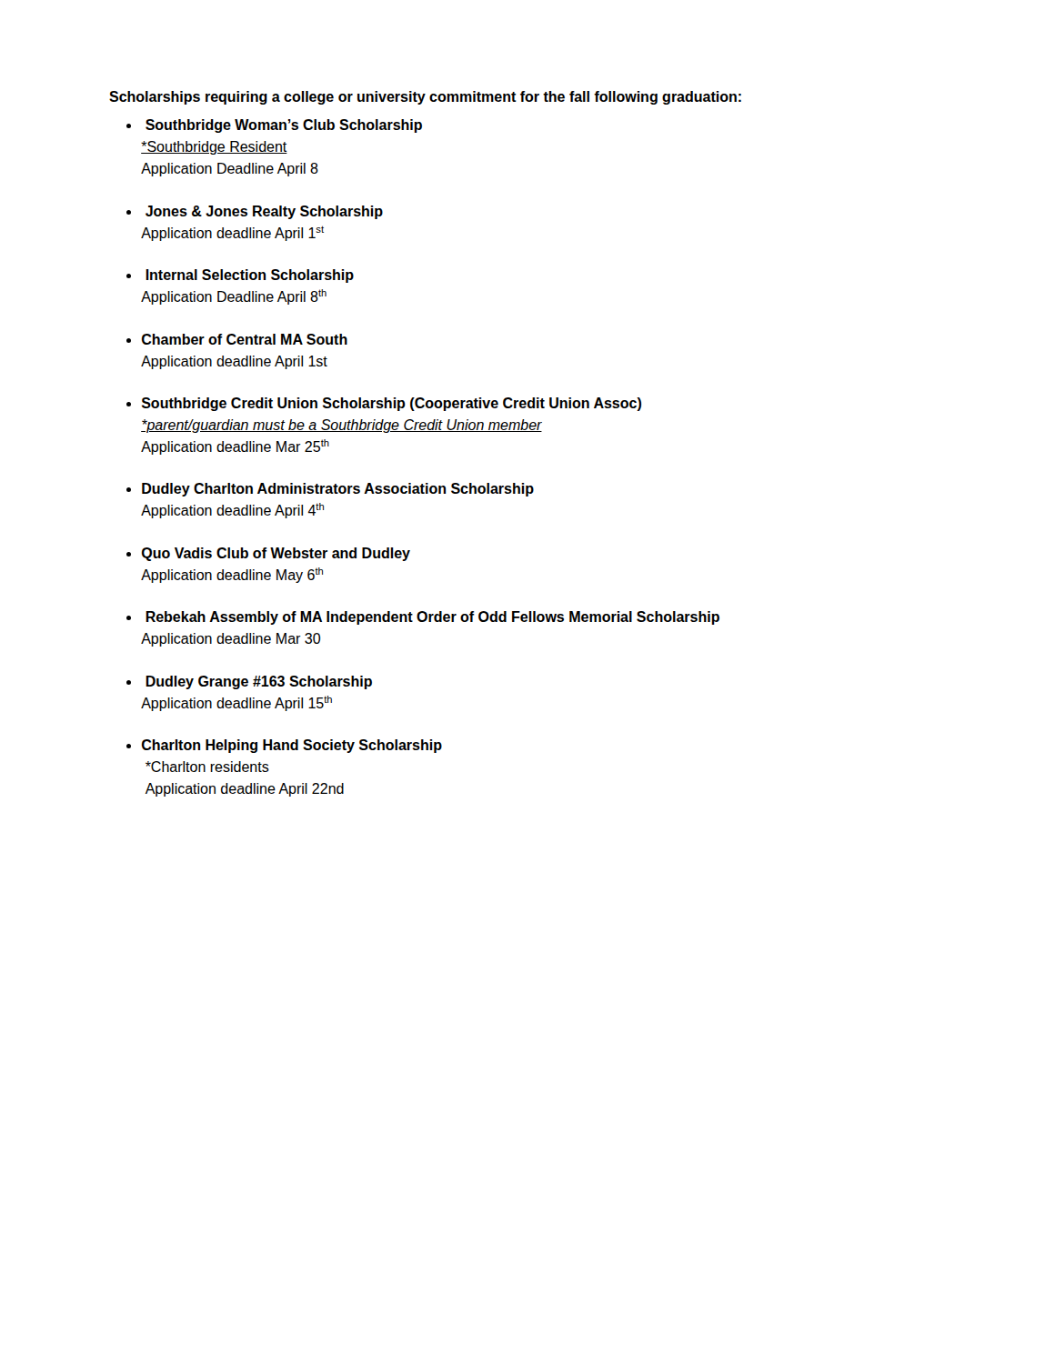Scholarships requiring a college or university commitment for the fall following graduation:
Southbridge Woman’s Club Scholarship
*Southbridge Resident
Application Deadline April 8
Jones & Jones Realty Scholarship
Application deadline April 1st
Internal Selection Scholarship
Application Deadline April 8th
Chamber of Central MA South
Application deadline April 1st
Southbridge Credit Union Scholarship (Cooperative Credit Union Assoc)
*parent/guardian must be a Southbridge Credit Union member
Application deadline Mar 25th
Dudley Charlton Administrators Association Scholarship
Application deadline April 4th
Quo Vadis Club of Webster and Dudley
Application deadline May 6th
Rebekah Assembly of MA Independent Order of Odd Fellows Memorial Scholarship
Application deadline Mar 30
Dudley Grange #163 Scholarship
Application deadline April 15th
Charlton Helping Hand Society Scholarship
*Charlton residents
Application deadline April 22nd